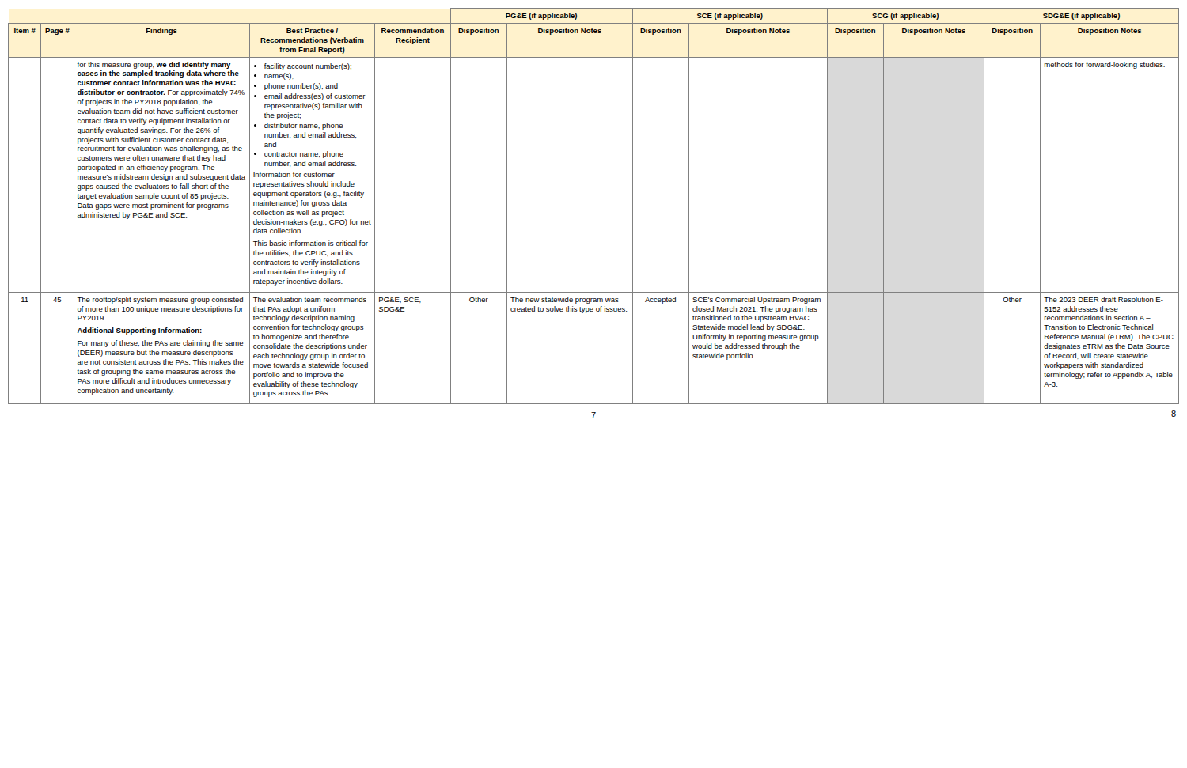| | PG&E (if applicable) | SCE (if applicable) | SCG (if applicable) | SDG&E (if applicable) |
| --- | --- | --- | --- | --- |
| Item # | Page # | Findings | Best Practice / Recommendations (Verbatim from Final Report) | Recommendation Recipient | Disposition | Disposition Notes | Disposition | Disposition Notes | Disposition | Disposition Notes | Disposition | Disposition Notes |
| | | for this measure group, we did identify many cases in the sampled tracking data where the customer contact information was the HVAC distributor or contractor. For approximately 74% of projects in the PY2018 population, the evaluation team did not have sufficient customer contact data to verify equipment installation or quantify evaluated savings. For the 26% of projects with sufficient customer contact data, recruitment for evaluation was challenging, as the customers were often unaware that they had participated in an efficiency program. The measure's midstream design and subsequent data gaps caused the evaluators to fall short of the target evaluation sample count of 85 projects. Data gaps were most prominent for programs administered by PG&E and SCE. | facility account number(s); name(s), phone number(s), and email address(es) of customer representative(s) familiar with the project; distributor name, phone number, and email address; and contractor name, phone number, and email address. Information for customer representatives should include equipment operators (e.g., facility maintenance) for gross data collection as well as project decision-makers (e.g., CFO) for net data collection. This basic information is critical for the utilities, the CPUC, and its contractors to verify installations and maintain the integrity of ratepayer incentive dollars. | | | | | | | | | methods for forward-looking studies. |
| 11 | 45 | The rooftop/split system measure group consisted of more than 100 unique measure descriptions for PY2019. Additional Supporting Information: For many of these, the PAs are claiming the same (DEER) measure but the measure descriptions are not consistent across the PAs. This makes the task of grouping the same measures across the PAs more difficult and introduces unnecessary complication and uncertainty. | The evaluation team recommends that PAs adopt a uniform technology description naming convention for technology groups to homogenize and therefore consolidate the descriptions under each technology group in order to move towards a statewide focused portfolio and to improve the evaluability of these technology groups across the PAs. | PG&E, SCE, SDG&E | Other | The new statewide program was created to solve this type of issues. | Accepted | SCE's Commercial Upstream Program closed March 2021. The program has transitioned to the Upstream HVAC Statewide model lead by SDG&E. Uniformity in reporting measure group would be addressed through the statewide portfolio. | | | Other | The 2023 DEER draft Resolution E-5152 addresses these recommendations in section A – Transition to Electronic Technical Reference Manual (eTRM). The CPUC designates eTRM as the Data Source of Record, will create statewide workpapers with standardized terminology; refer to Appendix A, Table A-3. |
7
8